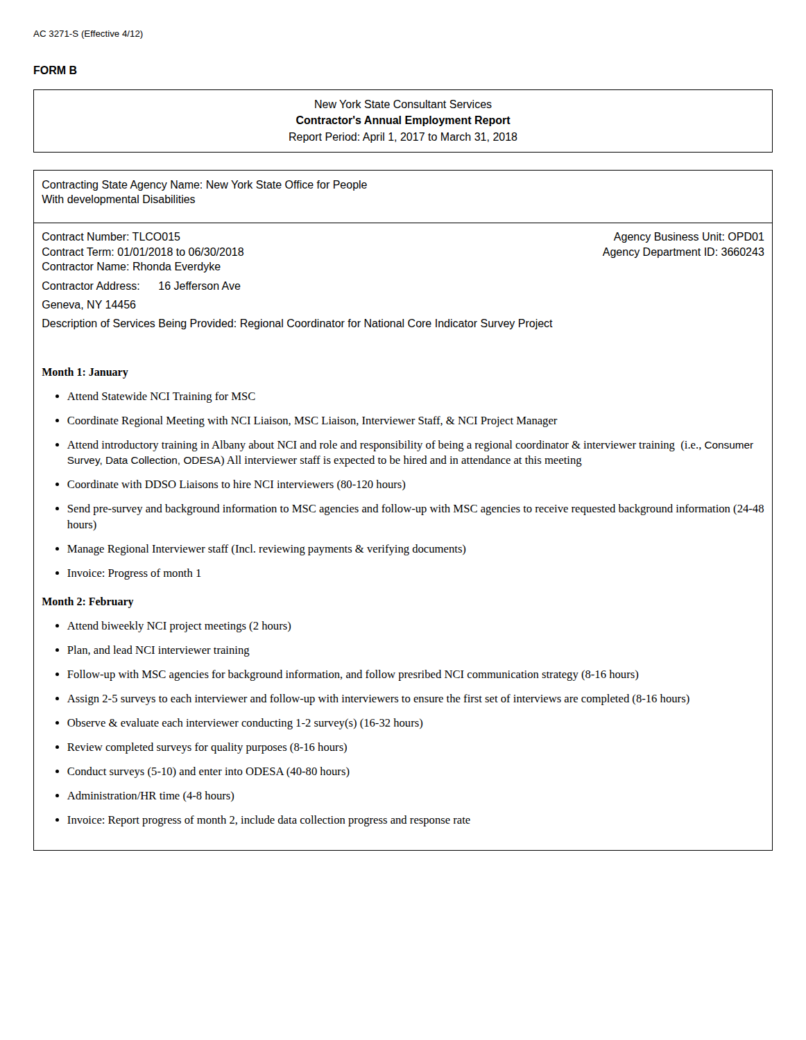AC 3271-S (Effective 4/12)
FORM B
New York State Consultant Services
Contractor's Annual Employment Report
Report Period: April 1, 2017 to March 31, 2018
Contracting State Agency Name: New York State Office for People
With developmental Disabilities
Contract Number: TLCO015 Agency Business Unit: OPD01
Contract Term: 01/01/2018 to 06/30/2018 Agency Department ID: 3660243
Contractor Name: Rhonda Everdyke
Contractor Address: 16 Jefferson Ave
Geneva, NY 14456
Description of Services Being Provided: Regional Coordinator for National Core Indicator Survey Project
Month 1: January
Attend Statewide NCI Training for MSC
Coordinate Regional Meeting with NCI Liaison, MSC Liaison, Interviewer Staff, & NCI Project Manager
Attend introductory training in Albany about NCI and role and responsibility of being a regional coordinator & interviewer training (i.e., Consumer Survey, Data Collection, ODESA) All interviewer staff is expected to be hired and in attendance at this meeting
Coordinate with DDSO Liaisons to hire NCI interviewers (80-120 hours)
Send pre-survey and background information to MSC agencies and follow-up with MSC agencies to receive requested background information (24-48 hours)
Manage Regional Interviewer staff (Incl. reviewing payments & verifying documents)
Invoice: Progress of month 1
Month 2: February
Attend biweekly NCI project meetings (2 hours)
Plan, and lead NCI interviewer training
Follow-up with MSC agencies for background information, and follow presribed NCI communication strategy (8-16 hours)
Assign 2-5 surveys to each interviewer and follow-up with interviewers to ensure the first set of interviews are completed (8-16 hours)
Observe & evaluate each interviewer conducting 1-2 survey(s) (16-32 hours)
Review completed surveys for quality purposes (8-16 hours)
Conduct surveys (5-10) and enter into ODESA (40-80 hours)
Administration/HR time (4-8 hours)
Invoice: Report progress of month 2, include data collection progress and response rate